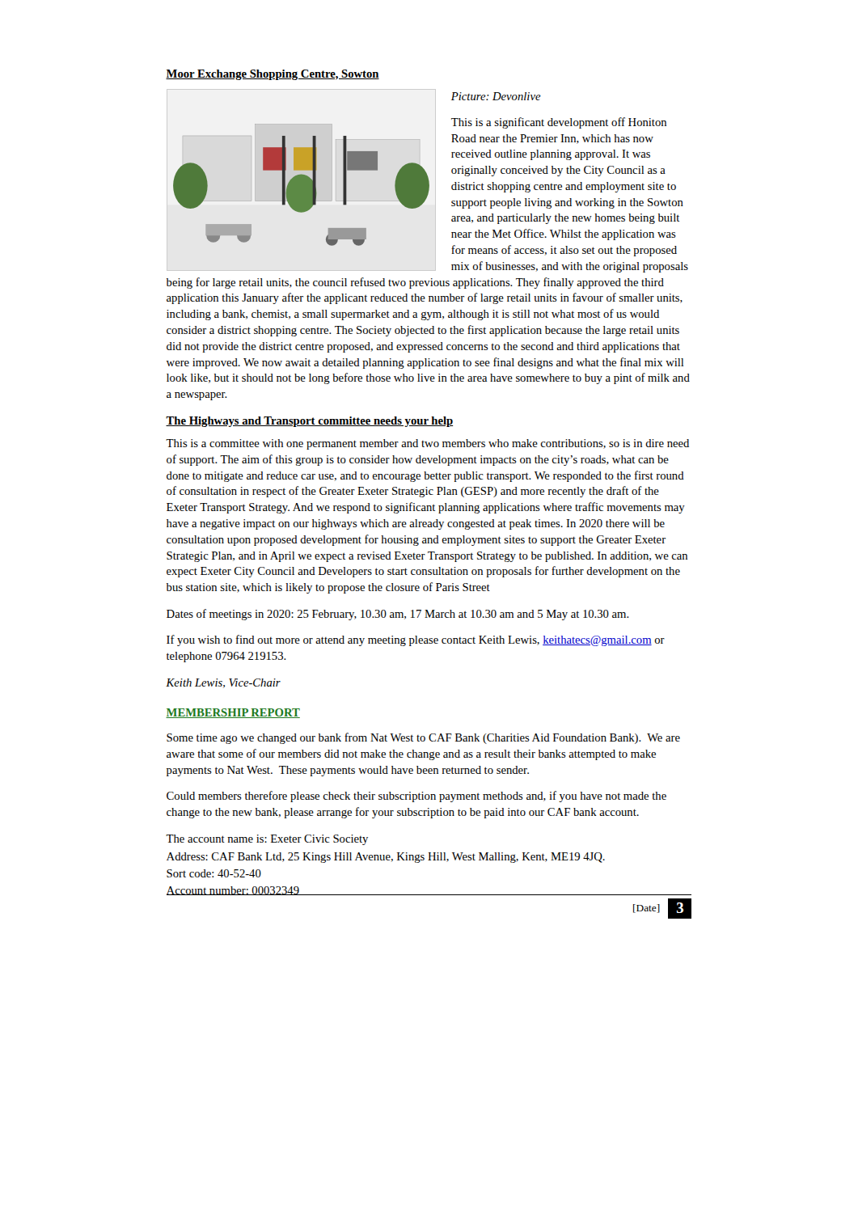Moor Exchange Shopping Centre, Sowton
Picture: Devonlive
This is a significant development off Honiton Road near the Premier Inn, which has now received outline planning approval. It was originally conceived by the City Council as a district shopping centre and employment site to support people living and working in the Sowton area, and particularly the new homes being built near the Met Office. Whilst the application was for means of access, it also set out the proposed mix of businesses, and with the original proposals being for large retail units, the council refused two previous applications. They finally approved the third application this January after the applicant reduced the number of large retail units in favour of smaller units, including a bank, chemist, a small supermarket and a gym, although it is still not what most of us would consider a district shopping centre. The Society objected to the first application because the large retail units did not provide the district centre proposed, and expressed concerns to the second and third applications that were improved. We now await a detailed planning application to see final designs and what the final mix will look like, but it should not be long before those who live in the area have somewhere to buy a pint of milk and a newspaper.
The Highways and Transport committee needs your help
This is a committee with one permanent member and two members who make contributions, so is in dire need of support. The aim of this group is to consider how development impacts on the city’s roads, what can be done to mitigate and reduce car use, and to encourage better public transport. We responded to the first round of consultation in respect of the Greater Exeter Strategic Plan (GESP) and more recently the draft of the Exeter Transport Strategy. And we respond to significant planning applications where traffic movements may have a negative impact on our highways which are already congested at peak times. In 2020 there will be consultation upon proposed development for housing and employment sites to support the Greater Exeter Strategic Plan, and in April we expect a revised Exeter Transport Strategy to be published. In addition, we can expect Exeter City Council and Developers to start consultation on proposals for further development on the bus station site, which is likely to propose the closure of Paris Street
Dates of meetings in 2020: 25 February, 10.30 am, 17 March at 10.30 am and 5 May at 10.30 am.
If you wish to find out more or attend any meeting please contact Keith Lewis, keithatecs@gmail.com or telephone 07964 219153.
Keith Lewis, Vice-Chair
MEMBERSHIP REPORT
Some time ago we changed our bank from Nat West to CAF Bank (Charities Aid Foundation Bank). We are aware that some of our members did not make the change and as a result their banks attempted to make payments to Nat West. These payments would have been returned to sender.
Could members therefore please check their subscription payment methods and, if you have not made the change to the new bank, please arrange for your subscription to be paid into our CAF bank account.
The account name is: Exeter Civic Society
Address: CAF Bank Ltd, 25 Kings Hill Avenue, Kings Hill, West Malling, Kent, ME19 4JQ.
Sort code: 40-52-40
Account number: 00032349
[Date] 3